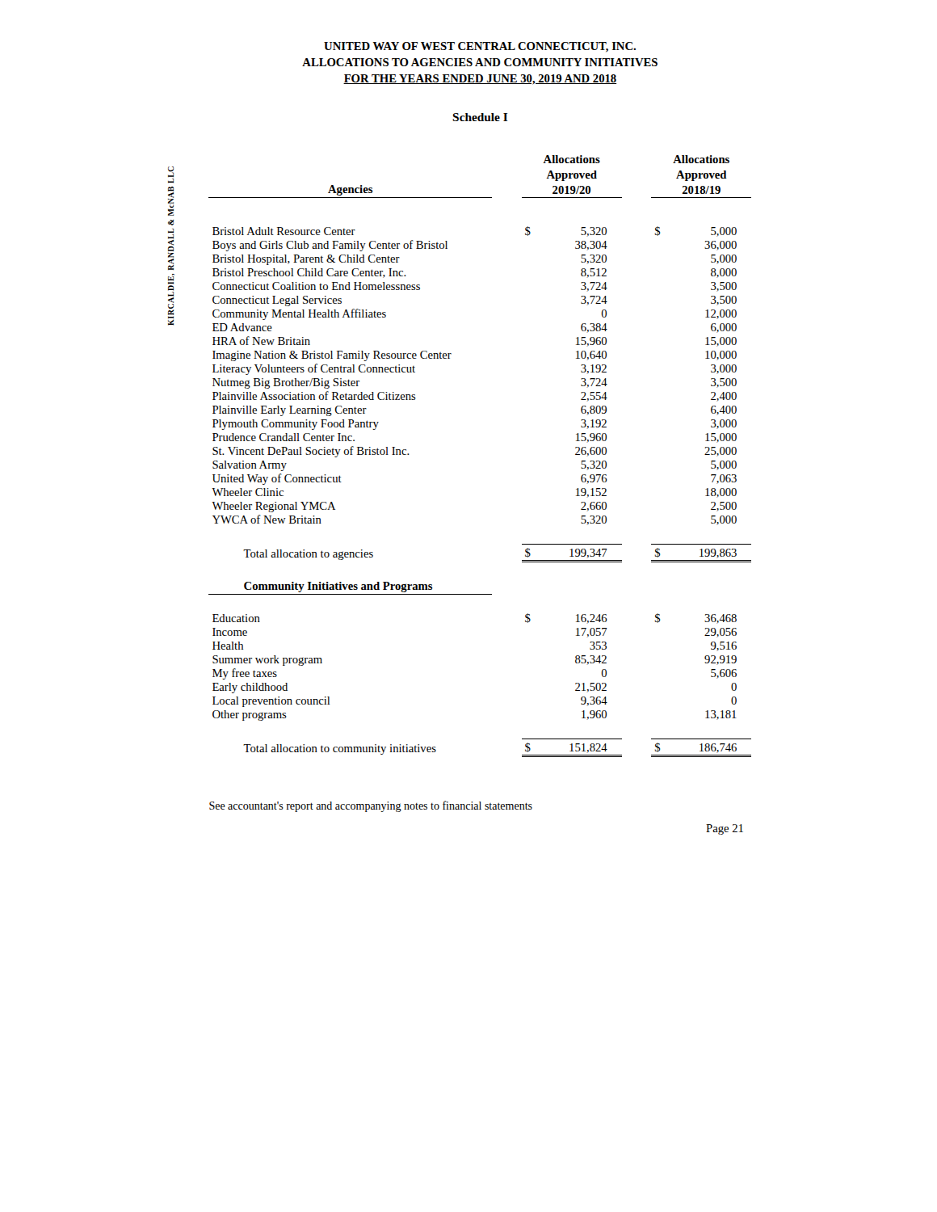KIRCALDIE, RANDALL & McNAB LLC
UNITED WAY OF WEST CENTRAL CONNECTICUT, INC.
ALLOCATIONS TO AGENCIES AND COMMUNITY INITIATIVES
FOR THE YEARS ENDED JUNE 30, 2019 AND 2018
Schedule I
| | | Allocations Approved | | Allocations Approved |
| --- | --- | --- | --- | --- |
| Agencies | | 2019/20 | | 2018/19 |
| Bristol Adult Resource Center | | $ | 5,320 | | $ | 5,000 |
| Boys and Girls Club and Family Center of Bristol | | | 38,304 | | | 36,000 |
| Bristol Hospital, Parent & Child Center | | | 5,320 | | | 5,000 |
| Bristol Preschool Child Care Center, Inc. | | | 8,512 | | | 8,000 |
| Connecticut Coalition to End Homelessness | | | 3,724 | | | 3,500 |
| Connecticut Legal Services | | | 3,724 | | | 3,500 |
| Community Mental Health Affiliates | | | 0 | | | 12,000 |
| ED Advance | | | 6,384 | | | 6,000 |
| HRA of New Britain | | | 15,960 | | | 15,000 |
| Imagine Nation & Bristol Family Resource Center | | | 10,640 | | | 10,000 |
| Literacy Volunteers of Central Connecticut | | | 3,192 | | | 3,000 |
| Nutmeg Big Brother/Big Sister | | | 3,724 | | | 3,500 |
| Plainville Association of Retarded Citizens | | | 2,554 | | | 2,400 |
| Plainville Early Learning Center | | | 6,809 | | | 6,400 |
| Plymouth Community Food Pantry | | | 3,192 | | | 3,000 |
| Prudence Crandall Center Inc. | | | 15,960 | | | 15,000 |
| St. Vincent DePaul Society of Bristol Inc. | | | 26,600 | | | 25,000 |
| Salvation Army | | | 5,320 | | | 5,000 |
| United Way of Connecticut | | | 6,976 | | | 7,063 |
| Wheeler Clinic | | | 19,152 | | | 18,000 |
| Wheeler Regional YMCA | | | 2,660 | | | 2,500 |
| YWCA of New Britain | | | 5,320 | | | 5,000 |
| Total allocation to agencies | | $ | 199,347 | | $ | 199,863 |
| Community Initiatives and Programs | | | | | | |
| Education | | $ | 16,246 | | $ | 36,468 |
| Income | | | 17,057 | | | 29,056 |
| Health | | | 353 | | | 9,516 |
| Summer work program | | | 85,342 | | | 92,919 |
| My free taxes | | | 0 | | | 5,606 |
| Early childhood | | | 21,502 | | | 0 |
| Local prevention council | | | 9,364 | | | 0 |
| Other programs | | | 1,960 | | | 13,181 |
| Total allocation to community initiatives | | $ | 151,824 | | $ | 186,746 |
See accountant's report and accompanying notes to financial statements
Page 21